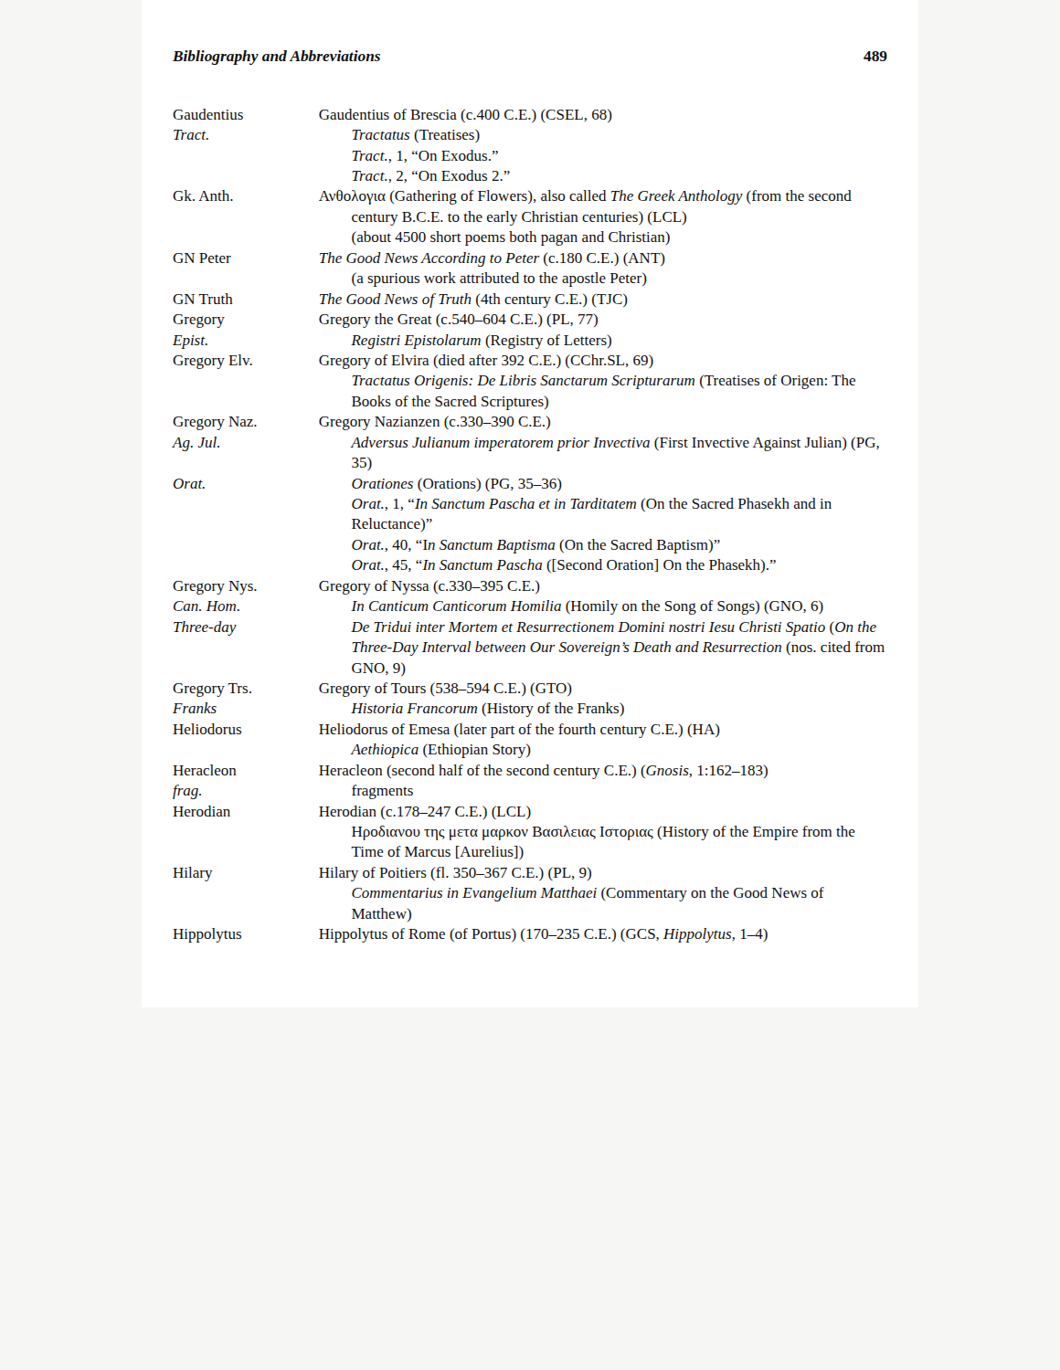Bibliography and Abbreviations 489
Gaudentius
Gaudentius of Brescia (c.400 C.E.) (CSEL, 68)
Tract.
Tractatus (Treatises) Tract., 1, “On Exodus.” Tract., 2, “On Exodus 2.”
Gk. Anth.
Ανθολογια (Gathering of Flowers), also called The Greek Anthology (from the second century B.C.E. to the early Christian centuries) (LCL) (about 4500 short poems both pagan and Christian)
GN Peter
The Good News According to Peter (c.180 C.E.) (ANT) (a spurious work attributed to the apostle Peter)
GN Truth
The Good News of Truth (4th century C.E.) (TJC)
Gregory
Gregory the Great (c.540–604 C.E.) (PL, 77)
Epist.
Registri Epistolarum (Registry of Letters)
Gregory Elv.
Gregory of Elvira (died after 392 C.E.) (CChr.SL, 69) Tractatus Origenis: De Libris Sanctarum Scripturarum (Treatises of Origen: The Books of the Sacred Scriptures)
Gregory Naz.
Gregory Nazianzen (c.330–390 C.E.)
Ag. Jul.
Adversus Julianum imperatorem prior Invectiva (First Invective Against Julian) (PG, 35)
Orat.
Orationes (Orations) (PG, 35–36) Orat., 1, “In Sanctum Pascha et in Tarditatem (On the Sacred Phasekh and in Reluctance)” Orat., 40, “In Sanctum Baptisma (On the Sacred Baptism)” Orat., 45, “In Sanctum Pascha ([Second Oration] On the Phasekh).”
Gregory Nys.
Gregory of Nyssa (c.330–395 C.E.)
Can. Hom.
In Canticum Canticorum Homilia (Homily on the Song of Songs) (GNO, 6)
Three-day
De Tridui inter Mortem et Resurrectionem Domini nostri Iesu Christi Spatio (On the Three-Day Interval between Our Sovereign’s Death and Resurrection (nos. cited from GNO, 9)
Gregory Trs.
Gregory of Tours (538–594 C.E.) (GTO)
Franks
Historia Francorum (History of the Franks)
Heliodorus
Heliodorus of Emesa (later part of the fourth century C.E.) (HA) Aethiopica (Ethiopian Story)
Heracleon
Heracleon (second half of the second century C.E.) (Gnosis, 1:162–183)
frag.
fragments
Herodian
Herodian (c.178–247 C.E.) (LCL) Ηροδιανου της μετα μαρκον Βασιλειας Ιστοριας (History of the Empire from the Time of Marcus [Aurelius])
Hilary
Hilary of Poitiers (fl. 350–367 C.E.) (PL, 9) Commentarius in Evangelium Matthaei (Commentary on the Good News of Matthew)
Hippolytus
Hippolytus of Rome (of Portus) (170–235 C.E.) (GCS, Hippolytus, 1–4)